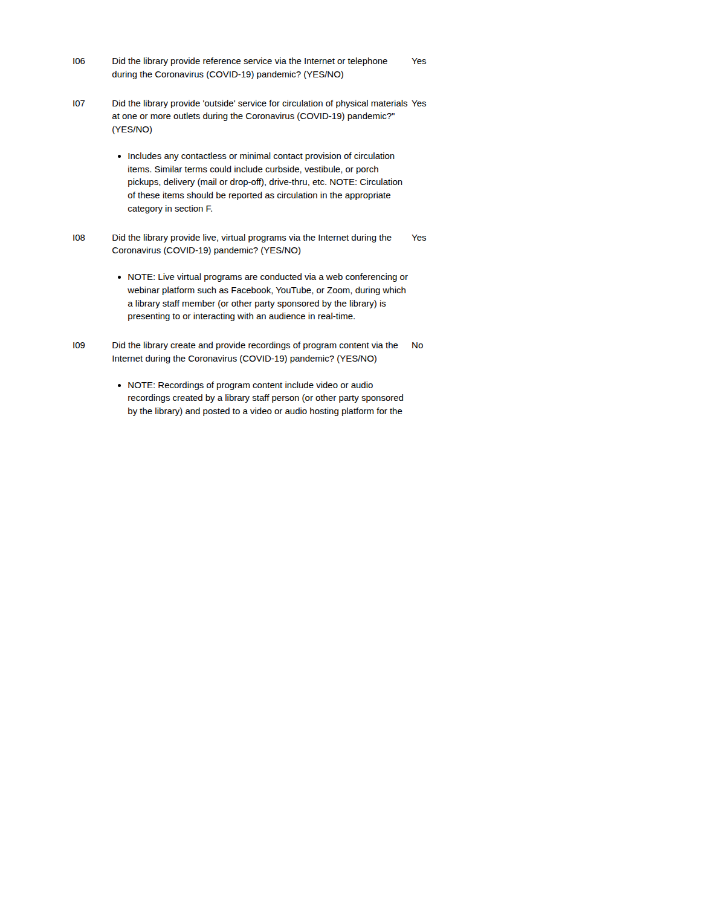| I06 | Did the library provide reference service via the Internet or telephone during the Coronavirus (COVID-19) pandemic? (YES/NO) | Yes |
| I07 | Did the library provide 'outside' service for circulation of physical materials at one or more outlets during the Coronavirus (COVID-19) pandemic?" (YES/NO) Includes any contactless or minimal contact provision of circulation items. Similar terms could include curbside, vestibule, or porch pickups, delivery (mail or drop-off), drive-thru, etc. NOTE: Circulation of these items should be reported as circulation in the appropriate category in section F. | Yes |
| I08 | Did the library provide live, virtual programs via the Internet during the Coronavirus (COVID-19) pandemic? (YES/NO) NOTE: Live virtual programs are conducted via a web conferencing or webinar platform such as Facebook, YouTube, or Zoom, during which a library staff member (or other party sponsored by the library) is presenting to or interacting with an audience in real-time. | Yes |
| I09 | Did the library create and provide recordings of program content via the Internet during the Coronavirus (COVID-19) pandemic? (YES/NO) NOTE: Recordings of program content include video or audio recordings created by a library staff person (or other party sponsored by the library) and posted to a video or audio hosting platform for the | No |